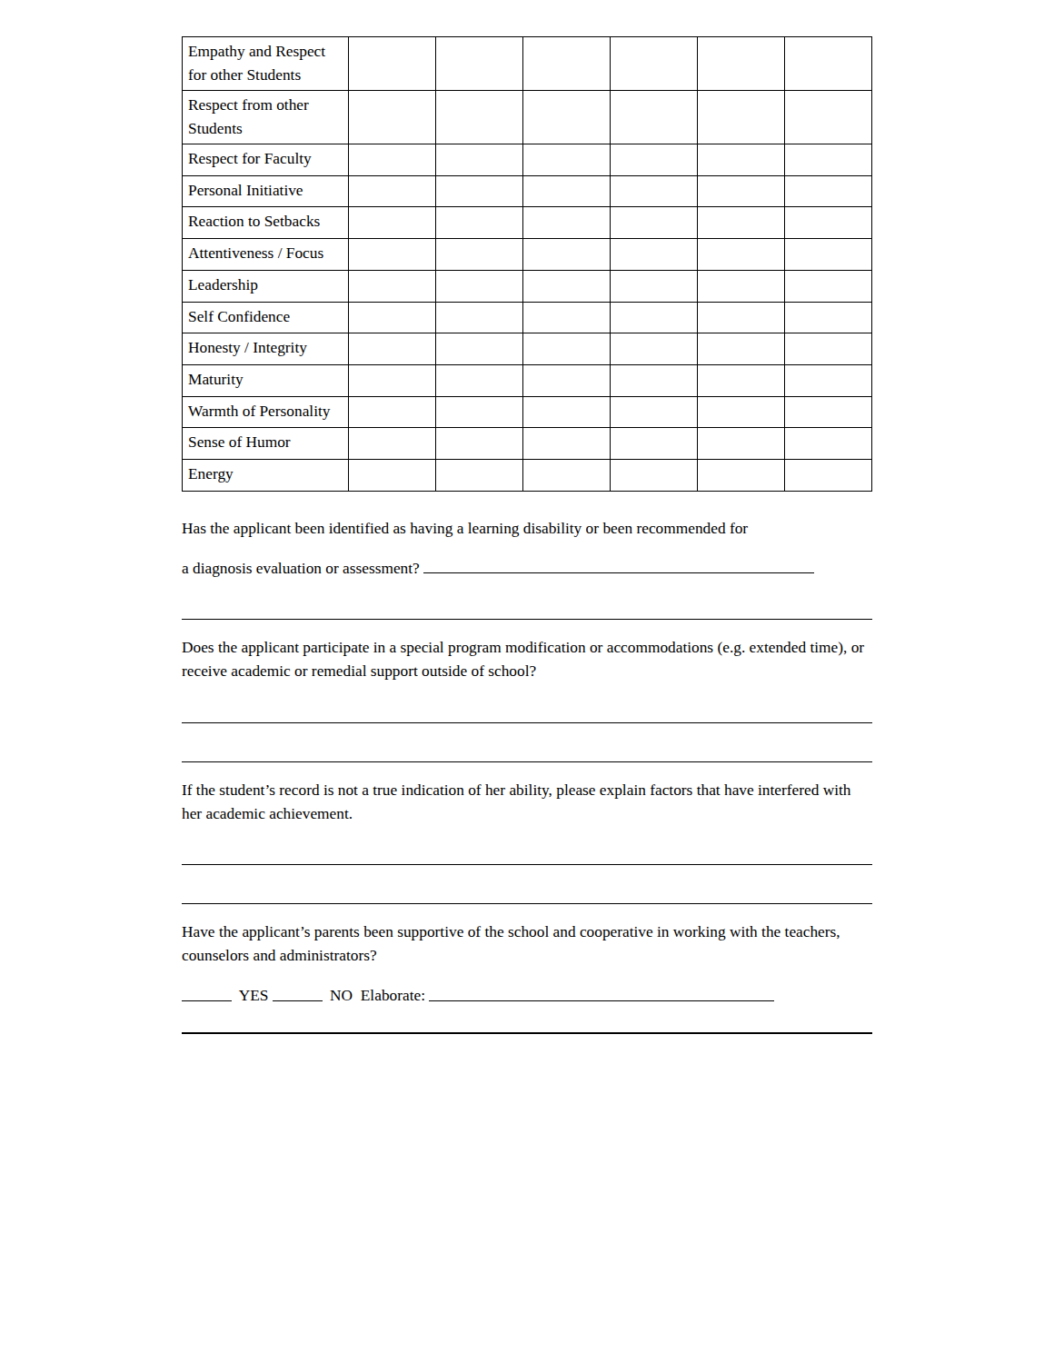| Empathy and Respect for other Students | | | | | | |
| Respect from other Students | | | | | | |
| Respect for Faculty | | | | | | |
| Personal Initiative | | | | | | |
| Reaction to Setbacks | | | | | | |
| Attentiveness / Focus | | | | | | |
| Leadership | | | | | | |
| Self Confidence | | | | | | |
| Honesty / Integrity | | | | | | |
| Maturity | | | | | | |
| Warmth of Personality | | | | | | |
| Sense of Humor | | | | | | |
| Energy | | | | | | |
Has the applicant been identified as having a learning disability or been recommended for
a diagnosis evaluation or assessment?
Does the applicant participate in a special program modification or accommodations (e.g. extended time), or receive academic or remedial support outside of school?
If the student’s record is not a true indication of her ability, please explain factors that have interfered with her academic achievement.
Have the applicant’s parents been supportive of the school and cooperative in working with the teachers, counselors and administrators?
YES NO Elaborate: